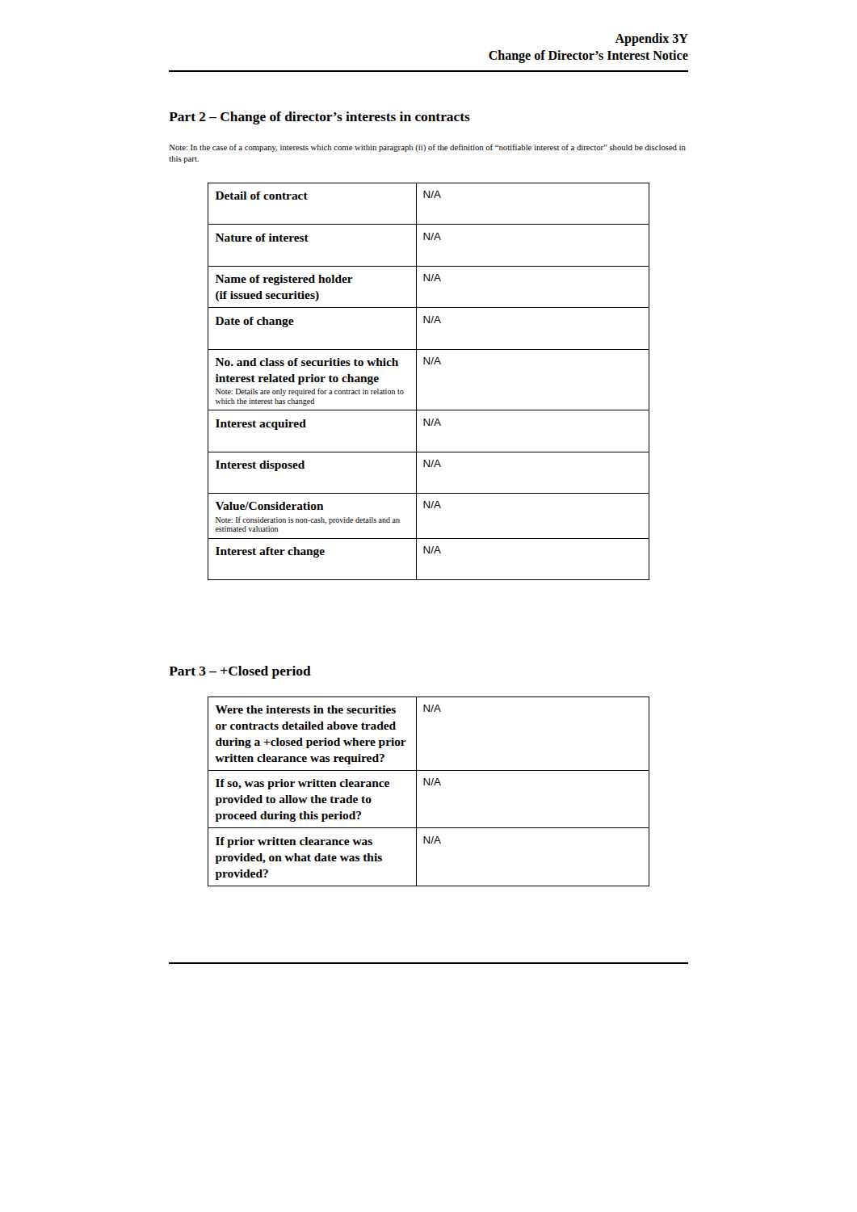Appendix 3Y
Change of Director’s Interest Notice
Part 2 – Change of director’s interests in contracts
Note: In the case of a company, interests which come within paragraph (ii) of the definition of “notifiable interest of a director” should be disclosed in this part.
| Detail of contract | N/A |
| Nature of interest | N/A |
| Name of registered holder (if issued securities) | N/A |
| Date of change | N/A |
| No. and class of securities to which interest related prior to change Note: Details are only required for a contract in relation to which the interest has changed | N/A |
| Interest acquired | N/A |
| Interest disposed | N/A |
| Value/Consideration Note: If consideration is non-cash, provide details and an estimated valuation | N/A |
| Interest after change | N/A |
Part 3 – +Closed period
| Were the interests in the securities or contracts detailed above traded during a +closed period where prior written clearance was required? | N/A |
| If so, was prior written clearance provided to allow the trade to proceed during this period? | N/A |
| If prior written clearance was provided, on what date was this provided? | N/A |